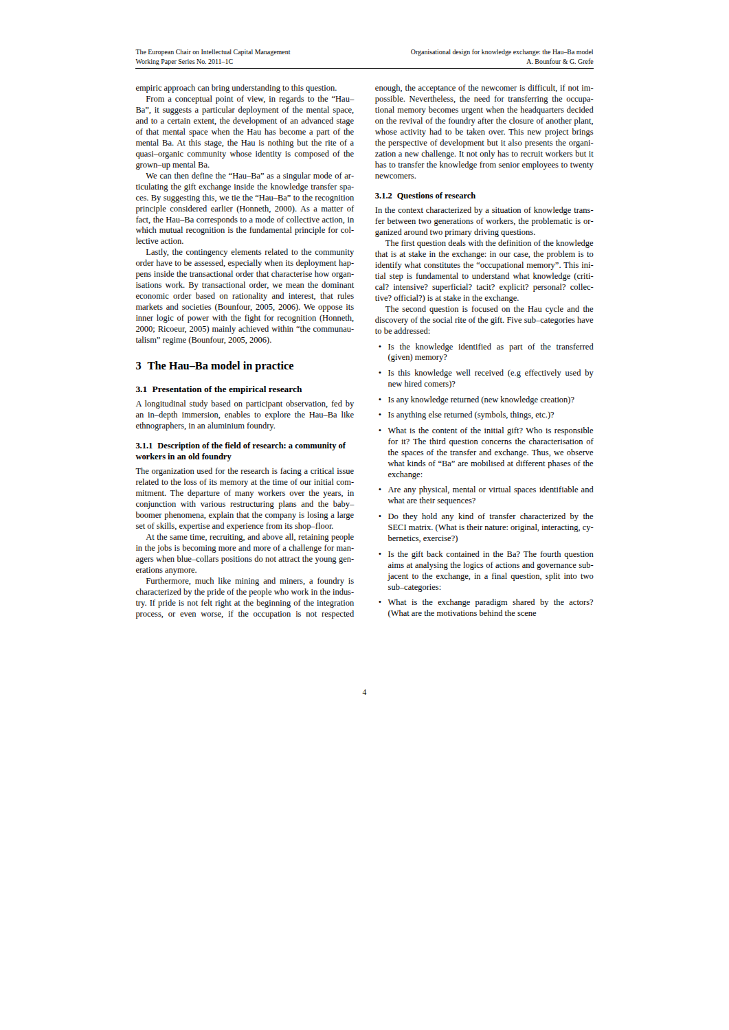The European Chair on Intellectual Capital Management
Organisational design for knowledge exchange: the Hau–Ba model
Working Paper Series No. 2011–1C
A. Bounfour & G. Grefe
empiric approach can bring understanding to this question.
From a conceptual point of view, in regards to the “Hau–Ba”, it suggests a particular deployment of the mental space, and to a certain extent, the development of an advanced stage of that mental space when the Hau has become a part of the mental Ba. At this stage, the Hau is nothing but the rite of a quasi–organic community whose identity is composed of the grown–up mental Ba.
We can then define the “Hau–Ba” as a singular mode of articulating the gift exchange inside the knowledge transfer spaces. By suggesting this, we tie the “Hau–Ba” to the recognition principle considered earlier (Honneth, 2000). As a matter of fact, the Hau–Ba corresponds to a mode of collective action, in which mutual recognition is the fundamental principle for collective action.
Lastly, the contingency elements related to the community order have to be assessed, especially when its deployment happens inside the transactional order that characterise how organisations work. By transactional order, we mean the dominant economic order based on rationality and interest, that rules markets and societies (Bounfour, 2005, 2006). We oppose its inner logic of power with the fight for recognition (Honneth, 2000; Ricoeur, 2005) mainly achieved within “the communautalism” regime (Bounfour, 2005, 2006).
3 The Hau–Ba model in practice
3.1 Presentation of the empirical research
A longitudinal study based on participant observation, fed by an in–depth immersion, enables to explore the Hau–Ba like ethnographers, in an aluminium foundry.
3.1.1 Description of the field of research: a community of workers in an old foundry
The organization used for the research is facing a critical issue related to the loss of its memory at the time of our initial commitment. The departure of many workers over the years, in conjunction with various restructuring plans and the baby–boomer phenomena, explain that the company is losing a large set of skills, expertise and experience from its shop–floor.
At the same time, recruiting, and above all, retaining people in the jobs is becoming more and more of a challenge for managers when blue–collars positions do not attract the young generations anymore.
Furthermore, much like mining and miners, a foundry is characterized by the pride of the people who work in the industry. If pride is not felt right at the beginning of the integration process, or even worse, if the occupation is not respected enough, the acceptance of the newcomer is difficult, if not impossible. Nevertheless, the need for transferring the occupational memory becomes urgent when the headquarters decided on the revival of the foundry after the closure of another plant, whose activity had to be taken over. This new project brings the perspective of development but it also presents the organization a new challenge. It not only has to recruit workers but it has to transfer the knowledge from senior employees to twenty newcomers.
3.1.2 Questions of research
In the context characterized by a situation of knowledge transfer between two generations of workers, the problematic is organized around two primary driving questions.
The first question deals with the definition of the knowledge that is at stake in the exchange: in our case, the problem is to identify what constitutes the “occupational memory”. This initial step is fundamental to understand what knowledge (critical? intensive? superficial? tacit? explicit? personal? collective? official?) is at stake in the exchange.
The second question is focused on the Hau cycle and the discovery of the social rite of the gift. Five sub–categories have to be addressed:
Is the knowledge identified as part of the transferred (given) memory?
Is this knowledge well received (e.g effectively used by new hired comers)?
Is any knowledge returned (new knowledge creation)?
Is anything else returned (symbols, things, etc.)?
What is the content of the initial gift? Who is responsible for it? The third question concerns the characterisation of the spaces of the transfer and exchange. Thus, we observe what kinds of “Ba” are mobilised at different phases of the exchange:
Are any physical, mental or virtual spaces identifiable and what are their sequences?
Do they hold any kind of transfer characterized by the SECI matrix. (What is their nature: original, interacting, cybernetics, exercise?)
Is the gift back contained in the Ba? The fourth question aims at analysing the logics of actions and governance subjacent to the exchange, in a final question, split into two sub–categories:
What is the exchange paradigm shared by the actors? (What are the motivations behind the scene
4